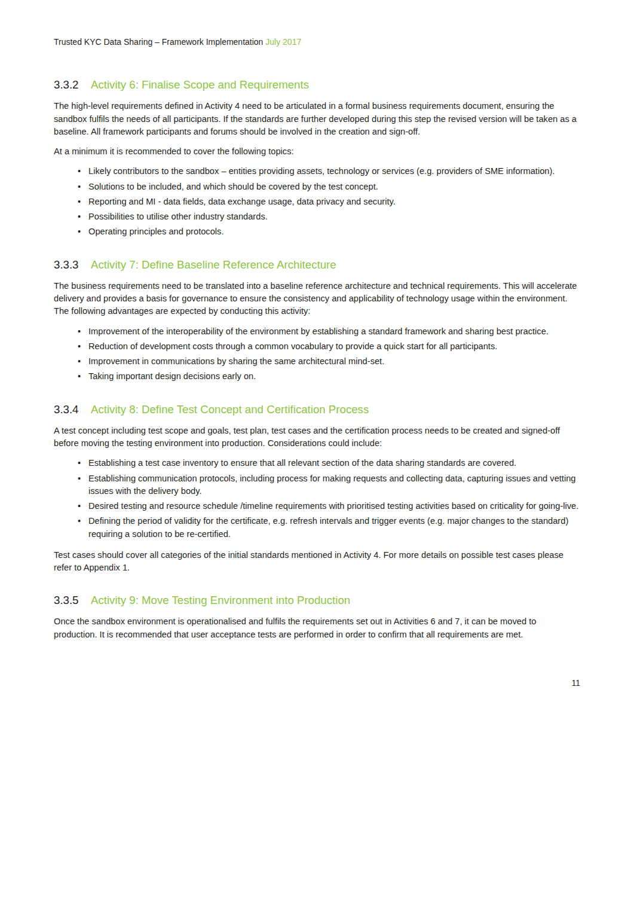Trusted KYC Data Sharing – Framework Implementation July 2017
3.3.2 Activity 6: Finalise Scope and Requirements
The high-level requirements defined in Activity 4 need to be articulated in a formal business requirements document, ensuring the sandbox fulfils the needs of all participants. If the standards are further developed during this step the revised version will be taken as a baseline. All framework participants and forums should be involved in the creation and sign-off.
At a minimum it is recommended to cover the following topics:
Likely contributors to the sandbox – entities providing assets, technology or services (e.g. providers of SME information).
Solutions to be included, and which should be covered by the test concept.
Reporting and MI - data fields, data exchange usage, data privacy and security.
Possibilities to utilise other industry standards.
Operating principles and protocols.
3.3.3 Activity 7: Define Baseline Reference Architecture
The business requirements need to be translated into a baseline reference architecture and technical requirements. This will accelerate delivery and provides a basis for governance to ensure the consistency and applicability of technology usage within the environment. The following advantages are expected by conducting this activity:
Improvement of the interoperability of the environment by establishing a standard framework and sharing best practice.
Reduction of development costs through a common vocabulary to provide a quick start for all participants.
Improvement in communications by sharing the same architectural mind-set.
Taking important design decisions early on.
3.3.4 Activity 8: Define Test Concept and Certification Process
A test concept including test scope and goals, test plan, test cases and the certification process needs to be created and signed-off before moving the testing environment into production. Considerations could include:
Establishing a test case inventory to ensure that all relevant section of the data sharing standards are covered.
Establishing communication protocols, including process for making requests and collecting data, capturing issues and vetting issues with the delivery body.
Desired testing and resource schedule /timeline requirements with prioritised testing activities based on criticality for going-live.
Defining the period of validity for the certificate, e.g. refresh intervals and trigger events (e.g. major changes to the standard) requiring a solution to be re-certified.
Test cases should cover all categories of the initial standards mentioned in Activity 4. For more details on possible test cases please refer to Appendix 1.
3.3.5 Activity 9: Move Testing Environment into Production
Once the sandbox environment is operationalised and fulfils the requirements set out in Activities 6 and 7, it can be moved to production. It is recommended that user acceptance tests are performed in order to confirm that all requirements are met.
11